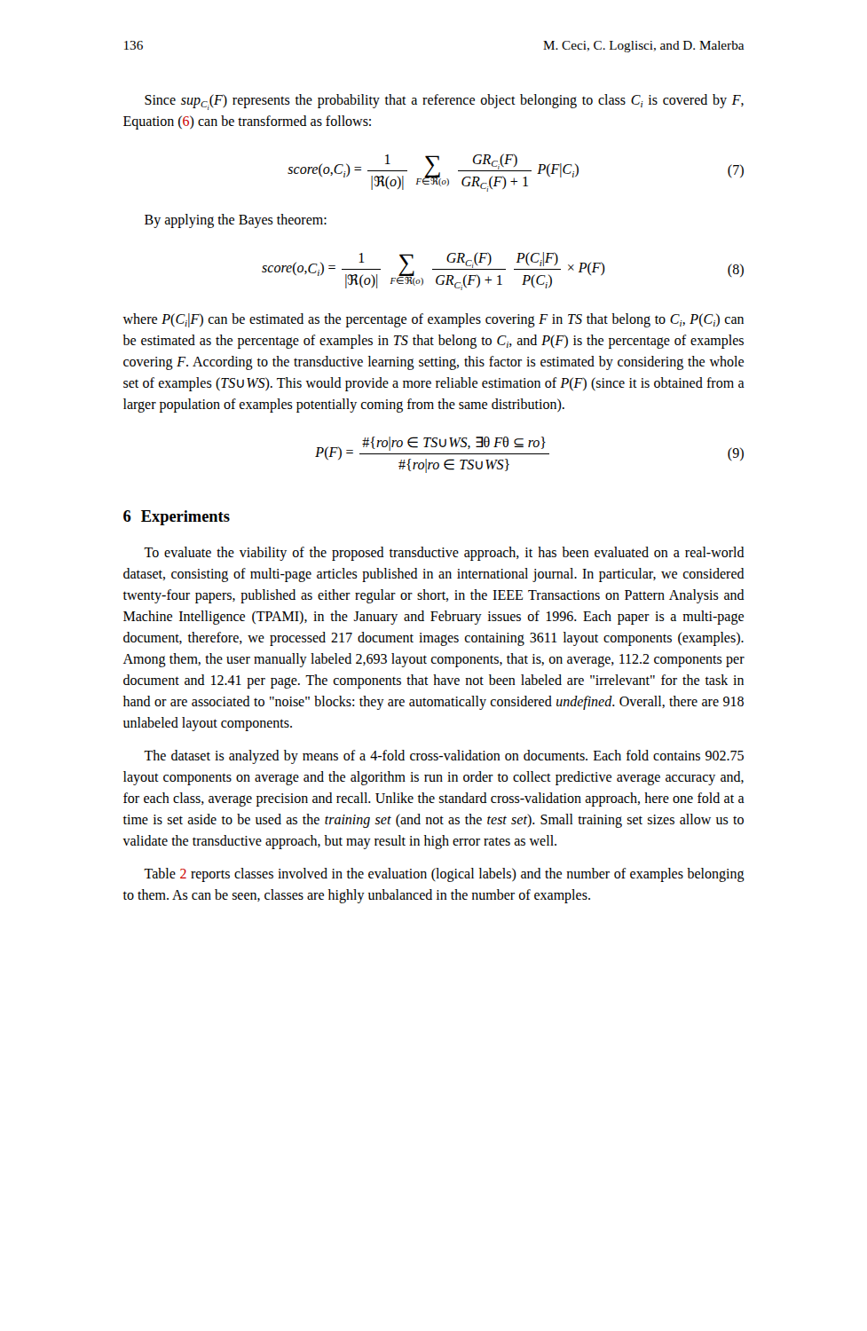136 M. Ceci, C. Loglisci, and D. Malerba
Since supCi(F) represents the probability that a reference object belonging to class Ci is covered by F, Equation (6) can be transformed as follows:
score(o,Ci) = 1|ℜ(o)| ∑F∈ℜ(o) GRCi(F) GRCi(F) + 1 P(F|Ci)
(7)
By applying the Bayes theorem:
score(o,Ci) = 1|ℜ(o)| ∑F∈ℜ(o) GRCi(F) GRCi(F) + 1 P(Ci|F) P(Ci) × P(F)
(8)
where P(Ci|F) can be estimated as the percentage of examples covering F in TS that belong to Ci, P(Ci) can be estimated as the percentage of examples in TS that belong to Ci, and P(F) is the percentage of examples covering F. According to the transductive learning setting, this factor is estimated by considering the whole set of examples (TS∪WS). This would provide a more reliable estimation of P(F) (since it is obtained from a larger population of examples potentially coming from the same distribution).
P(F) = #{ro|ro ∈ TS∪WS, ∃θ Fθ ⊆ ro}#{ro|ro ∈ TS∪WS}
(9)
6 Experiments
To evaluate the viability of the proposed transductive approach, it has been evaluated on a real-world dataset, consisting of multi-page articles published in an international journal. In particular, we considered twenty-four papers, published as either regular or short, in the IEEE Transactions on Pattern Analysis and Machine Intelligence (TPAMI), in the January and February issues of 1996. Each paper is a multi-page document, therefore, we processed 217 document images containing 3611 layout components (examples). Among them, the user manually labeled 2,693 layout components, that is, on average, 112.2 components per document and 12.41 per page. The components that have not been labeled are "irrelevant" for the task in hand or are associated to "noise" blocks: they are automatically considered undefined. Overall, there are 918 unlabeled layout components.
The dataset is analyzed by means of a 4-fold cross-validation on documents. Each fold contains 902.75 layout components on average and the algorithm is run in order to collect predictive average accuracy and, for each class, average precision and recall. Unlike the standard cross-validation approach, here one fold at a time is set aside to be used as the training set (and not as the test set). Small training set sizes allow us to validate the transductive approach, but may result in high error rates as well.
Table 2 reports classes involved in the evaluation (logical labels) and the number of examples belonging to them. As can be seen, classes are highly unbalanced in the number of examples.